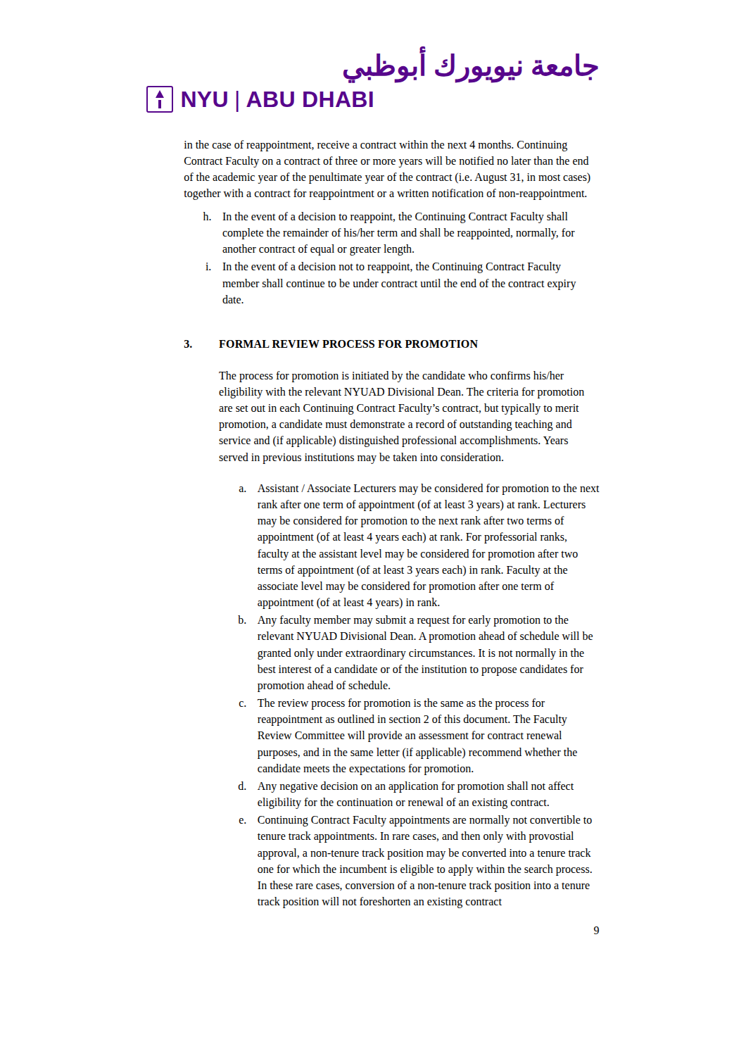جامعة نيويورك أبوظبي
NYU|ABU DHABI
in the case of reappointment, receive a contract within the next 4 months. Continuing Contract Faculty on a contract of three or more years will be notified no later than the end of the academic year of the penultimate year of the contract (i.e. August 31, in most cases) together with a contract for reappointment or a written notification of non-reappointment.
In the event of a decision to reappoint, the Continuing Contract Faculty shall complete the remainder of his/her term and shall be reappointed, normally, for another contract of equal or greater length.
In the event of a decision not to reappoint, the Continuing Contract Faculty member shall continue to be under contract until the end of the contract expiry date.
3. Formal Review Process for Promotion
The process for promotion is initiated by the candidate who confirms his/her eligibility with the relevant NYUAD Divisional Dean. The criteria for promotion are set out in each Continuing Contract Faculty’s contract, but typically to merit promotion, a candidate must demonstrate a record of outstanding teaching and service and (if applicable) distinguished professional accomplishments. Years served in previous institutions may be taken into consideration.
Assistant / Associate Lecturers may be considered for promotion to the next rank after one term of appointment (of at least 3 years) at rank. Lecturers may be considered for promotion to the next rank after two terms of appointment (of at least 4 years each) at rank. For professorial ranks, faculty at the assistant level may be considered for promotion after two terms of appointment (of at least 3 years each) in rank. Faculty at the associate level may be considered for promotion after one term of appointment (of at least 4 years) in rank.
Any faculty member may submit a request for early promotion to the relevant NYUAD Divisional Dean. A promotion ahead of schedule will be granted only under extraordinary circumstances. It is not normally in the best interest of a candidate or of the institution to propose candidates for promotion ahead of schedule.
The review process for promotion is the same as the process for reappointment as outlined in section 2 of this document. The Faculty Review Committee will provide an assessment for contract renewal purposes, and in the same letter (if applicable) recommend whether the candidate meets the expectations for promotion.
Any negative decision on an application for promotion shall not affect eligibility for the continuation or renewal of an existing contract.
Continuing Contract Faculty appointments are normally not convertible to tenure track appointments. In rare cases, and then only with provostial approval, a non-tenure track position may be converted into a tenure track one for which the incumbent is eligible to apply within the search process. In these rare cases, conversion of a non-tenure track position into a tenure track position will not foreshorten an existing contract
9